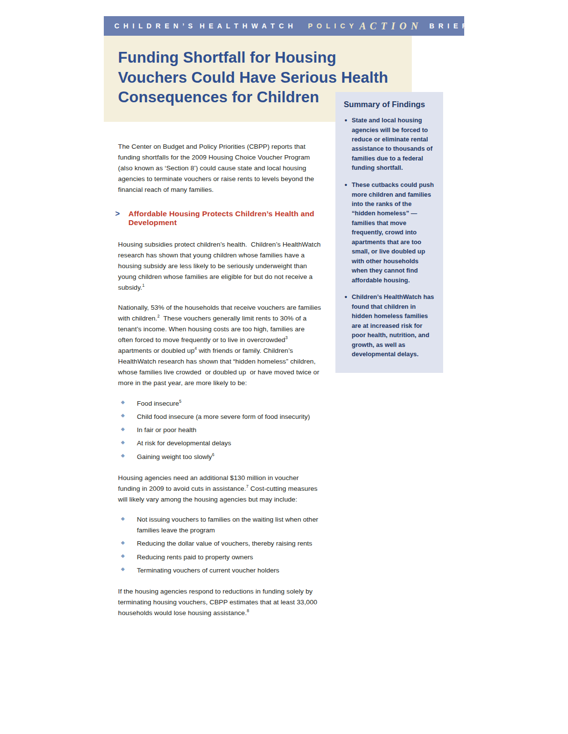C H I L D R E N ’ S H E A L T H W A T C H P O L I C Y A C T I O N B R I E F
Funding Shortfall for Housing Vouchers Could Have Serious Health Consequences for Children
The Center on Budget and Policy Priorities (CBPP) reports that funding shortfalls for the 2009 Housing Choice Voucher Program (also known as ‘Section 8’) could cause state and local housing agencies to terminate vouchers or raise rents to levels beyond the financial reach of many families.
Affordable Housing Protects Children’s Health and Development
Housing subsidies protect children’s health. Children’s HealthWatch research has shown that young children whose families have a housing subsidy are less likely to be seriously underweight than young children whose families are eligible for but do not receive a subsidy.1
Nationally, 53% of the households that receive vouchers are families with children.2 These vouchers generally limit rents to 30% of a tenant’s income. When housing costs are too high, families are often forced to move frequently or to live in overcrowded3 apartments or doubled up4 with friends or family. Children’s HealthWatch research has shown that “hidden homeless” children, whose families live crowded or doubled up or have moved twice or more in the past year, are more likely to be:
Food insecure5
Child food insecure (a more severe form of food insecurity)
In fair or poor health
At risk for developmental delays
Gaining weight too slowly6
Housing agencies need an additional $130 million in voucher funding in 2009 to avoid cuts in assistance.7 Cost-cutting measures will likely vary among the housing agencies but may include:
Not issuing vouchers to families on the waiting list when other families leave the program
Reducing the dollar value of vouchers, thereby raising rents
Reducing rents paid to property owners
Terminating vouchers of current voucher holders
If the housing agencies respond to reductions in funding solely by terminating housing vouchers, CBPP estimates that at least 33,000 households would lose housing assistance.8
Summary of Findings
State and local housing agencies will be forced to reduce or eliminate rental assistance to thousands of families due to a federal funding shortfall.
These cutbacks could push more children and families into the ranks of the “hidden homeless” — families that move frequently, crowd into apartments that are too small, or live doubled up with other households when they cannot find affordable housing.
Children’s HealthWatch has found that children in hidden homeless families are at increased risk for poor health, nutrition, and growth, as well as developmental delays.